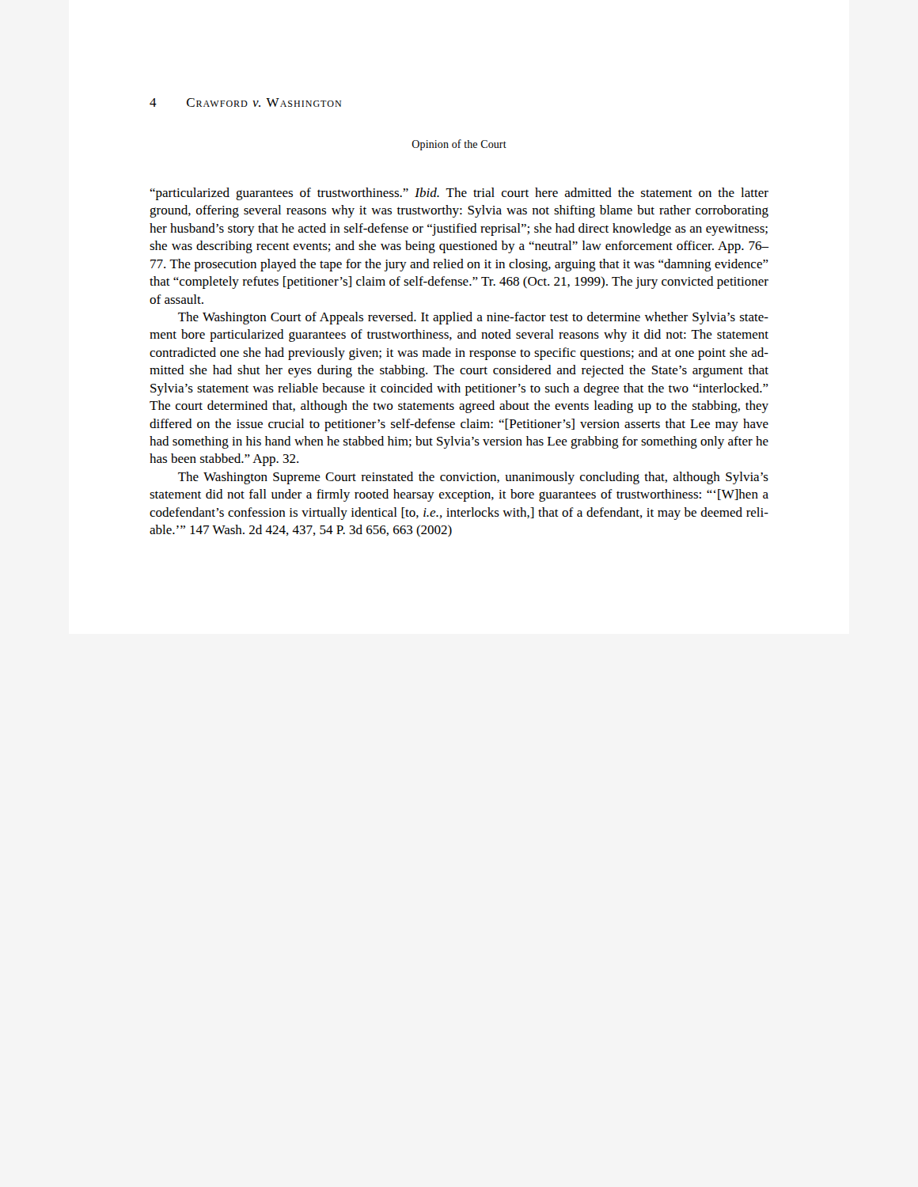4 Crawford v. Washington
Opinion of the Court
“particularized guarantees of trustworthiness.” Ibid. The trial court here admitted the statement on the latter ground, offering several reasons why it was trustworthy: Sylvia was not shifting blame but rather corroborating her husband’s story that he acted in self-defense or “justified reprisal”; she had direct knowledge as an eyewitness; she was describing recent events; and she was being questioned by a “neutral” law enforcement officer. App. 76–77. The prosecution played the tape for the jury and relied on it in closing, arguing that it was “damning evidence” that “completely refutes [petitioner’s] claim of self-defense.” Tr. 468 (Oct. 21, 1999). The jury convicted petitioner of assault.
The Washington Court of Appeals reversed. It applied a nine-factor test to determine whether Sylvia’s statement bore particularized guarantees of trustworthiness, and noted several reasons why it did not: The statement contradicted one she had previously given; it was made in response to specific questions; and at one point she admitted she had shut her eyes during the stabbing. The court considered and rejected the State’s argument that Sylvia’s statement was reliable because it coincided with petitioner’s to such a degree that the two “interlocked.” The court determined that, although the two statements agreed about the events leading up to the stabbing, they differed on the issue crucial to petitioner’s self-defense claim: “[Petitioner’s] version asserts that Lee may have had something in his hand when he stabbed him; but Sylvia’s version has Lee grabbing for something only after he has been stabbed.” App. 32.
The Washington Supreme Court reinstated the conviction, unanimously concluding that, although Sylvia’s statement did not fall under a firmly rooted hearsay exception, it bore guarantees of trustworthiness: “‘[W]hen a codefendant’s confession is virtually identical [to, i.e., interlocks with,] that of a defendant, it may be deemed reliable.’” 147 Wash. 2d 424, 437, 54 P. 3d 656, 663 (2002)